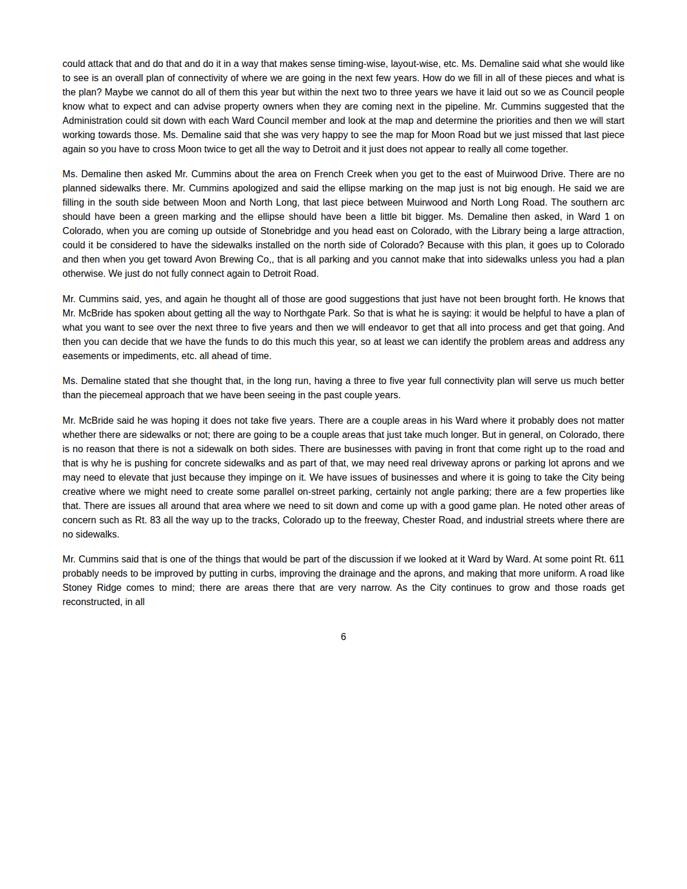could attack that and do that and do it in a way that makes sense timing-wise, layout-wise, etc. Ms. Demaline said what she would like to see is an overall plan of connectivity of where we are going in the next few years. How do we fill in all of these pieces and what is the plan? Maybe we cannot do all of them this year but within the next two to three years we have it laid out so we as Council people know what to expect and can advise property owners when they are coming next in the pipeline. Mr. Cummins suggested that the Administration could sit down with each Ward Council member and look at the map and determine the priorities and then we will start working towards those. Ms. Demaline said that she was very happy to see the map for Moon Road but we just missed that last piece again so you have to cross Moon twice to get all the way to Detroit and it just does not appear to really all come together.
Ms. Demaline then asked Mr. Cummins about the area on French Creek when you get to the east of Muirwood Drive. There are no planned sidewalks there. Mr. Cummins apologized and said the ellipse marking on the map just is not big enough. He said we are filling in the south side between Moon and North Long, that last piece between Muirwood and North Long Road. The southern arc should have been a green marking and the ellipse should have been a little bit bigger. Ms. Demaline then asked, in Ward 1 on Colorado, when you are coming up outside of Stonebridge and you head east on Colorado, with the Library being a large attraction, could it be considered to have the sidewalks installed on the north side of Colorado? Because with this plan, it goes up to Colorado and then when you get toward Avon Brewing Co,, that is all parking and you cannot make that into sidewalks unless you had a plan otherwise. We just do not fully connect again to Detroit Road.
Mr. Cummins said, yes, and again he thought all of those are good suggestions that just have not been brought forth. He knows that Mr. McBride has spoken about getting all the way to Northgate Park. So that is what he is saying: it would be helpful to have a plan of what you want to see over the next three to five years and then we will endeavor to get that all into process and get that going. And then you can decide that we have the funds to do this much this year, so at least we can identify the problem areas and address any easements or impediments, etc. all ahead of time.
Ms. Demaline stated that she thought that, in the long run, having a three to five year full connectivity plan will serve us much better than the piecemeal approach that we have been seeing in the past couple years.
Mr. McBride said he was hoping it does not take five years. There are a couple areas in his Ward where it probably does not matter whether there are sidewalks or not; there are going to be a couple areas that just take much longer. But in general, on Colorado, there is no reason that there is not a sidewalk on both sides. There are businesses with paving in front that come right up to the road and that is why he is pushing for concrete sidewalks and as part of that, we may need real driveway aprons or parking lot aprons and we may need to elevate that just because they impinge on it. We have issues of businesses and where it is going to take the City being creative where we might need to create some parallel on-street parking, certainly not angle parking; there are a few properties like that. There are issues all around that area where we need to sit down and come up with a good game plan. He noted other areas of concern such as Rt. 83 all the way up to the tracks, Colorado up to the freeway, Chester Road, and industrial streets where there are no sidewalks.
Mr. Cummins said that is one of the things that would be part of the discussion if we looked at it Ward by Ward. At some point Rt. 611 probably needs to be improved by putting in curbs, improving the drainage and the aprons, and making that more uniform. A road like Stoney Ridge comes to mind; there are areas there that are very narrow. As the City continues to grow and those roads get reconstructed, in all
6